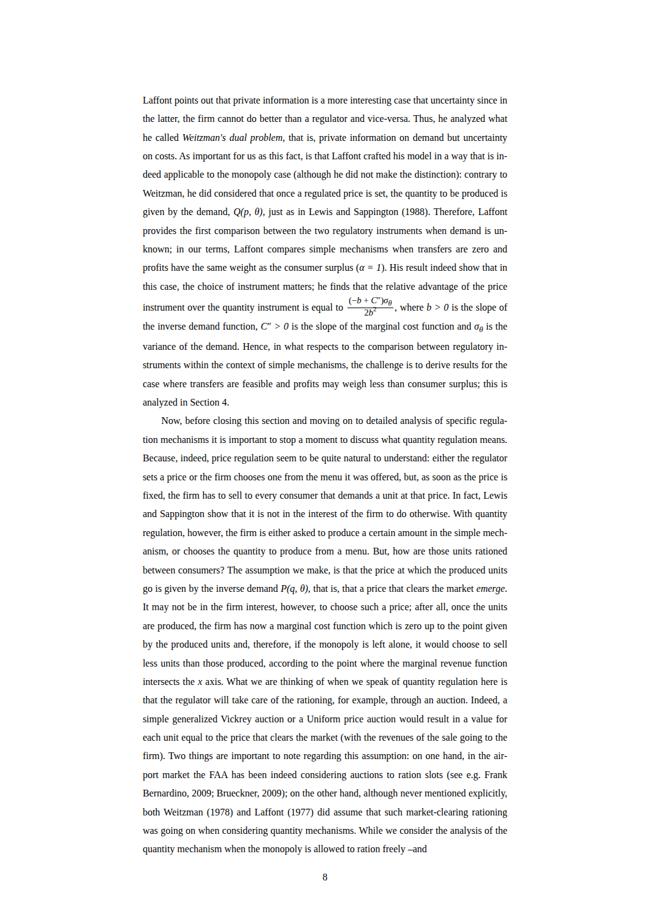Laffont points out that private information is a more interesting case that uncertainty since in the latter, the firm cannot do better than a regulator and vice-versa. Thus, he analyzed what he called Weitzman's dual problem, that is, private information on demand but uncertainty on costs. As important for us as this fact, is that Laffont crafted his model in a way that is indeed applicable to the monopoly case (although he did not make the distinction): contrary to Weitzman, he did considered that once a regulated price is set, the quantity to be produced is given by the demand, Q(p, θ), just as in Lewis and Sappington (1988). Therefore, Laffont provides the first comparison between the two regulatory instruments when demand is unknown; in our terms, Laffont compares simple mechanisms when transfers are zero and profits have the same weight as the consumer surplus (α = 1). His result indeed show that in this case, the choice of instrument matters; he finds that the relative advantage of the price instrument over the quantity instrument is equal to (−b + C″)σθ 2b2, where b > 0 is the slope of the inverse demand function, C″ > 0 is the slope of the marginal cost function and σθ is the variance of the demand. Hence, in what respects to the comparison between regulatory instruments within the context of simple mechanisms, the challenge is to derive results for the case where transfers are feasible and profits may weigh less than consumer surplus; this is analyzed in Section 4.
Now, before closing this section and moving on to detailed analysis of specific regulation mechanisms it is important to stop a moment to discuss what quantity regulation means. Because, indeed, price regulation seem to be quite natural to understand: either the regulator sets a price or the firm chooses one from the menu it was offered, but, as soon as the price is fixed, the firm has to sell to every consumer that demands a unit at that price. In fact, Lewis and Sappington show that it is not in the interest of the firm to do otherwise. With quantity regulation, however, the firm is either asked to produce a certain amount in the simple mechanism, or chooses the quantity to produce from a menu. But, how are those units rationed between consumers? The assumption we make, is that the price at which the produced units go is given by the inverse demand P(q, θ), that is, that a price that clears the market emerge. It may not be in the firm interest, however, to choose such a price; after all, once the units are produced, the firm has now a marginal cost function which is zero up to the point given by the produced units and, therefore, if the monopoly is left alone, it would choose to sell less units than those produced, according to the point where the marginal revenue function intersects the x axis. What we are thinking of when we speak of quantity regulation here is that the regulator will take care of the rationing, for example, through an auction. Indeed, a simple generalized Vickrey auction or a Uniform price auction would result in a value for each unit equal to the price that clears the market (with the revenues of the sale going to the firm). Two things are important to note regarding this assumption: on one hand, in the airport market the FAA has been indeed considering auctions to ration slots (see e.g. Frank Bernardino, 2009; Brueckner, 2009); on the other hand, although never mentioned explicitly, both Weitzman (1978) and Laffont (1977) did assume that such market-clearing rationing was going on when considering quantity mechanisms. While we consider the analysis of the quantity mechanism when the monopoly is allowed to ration freely –and
8